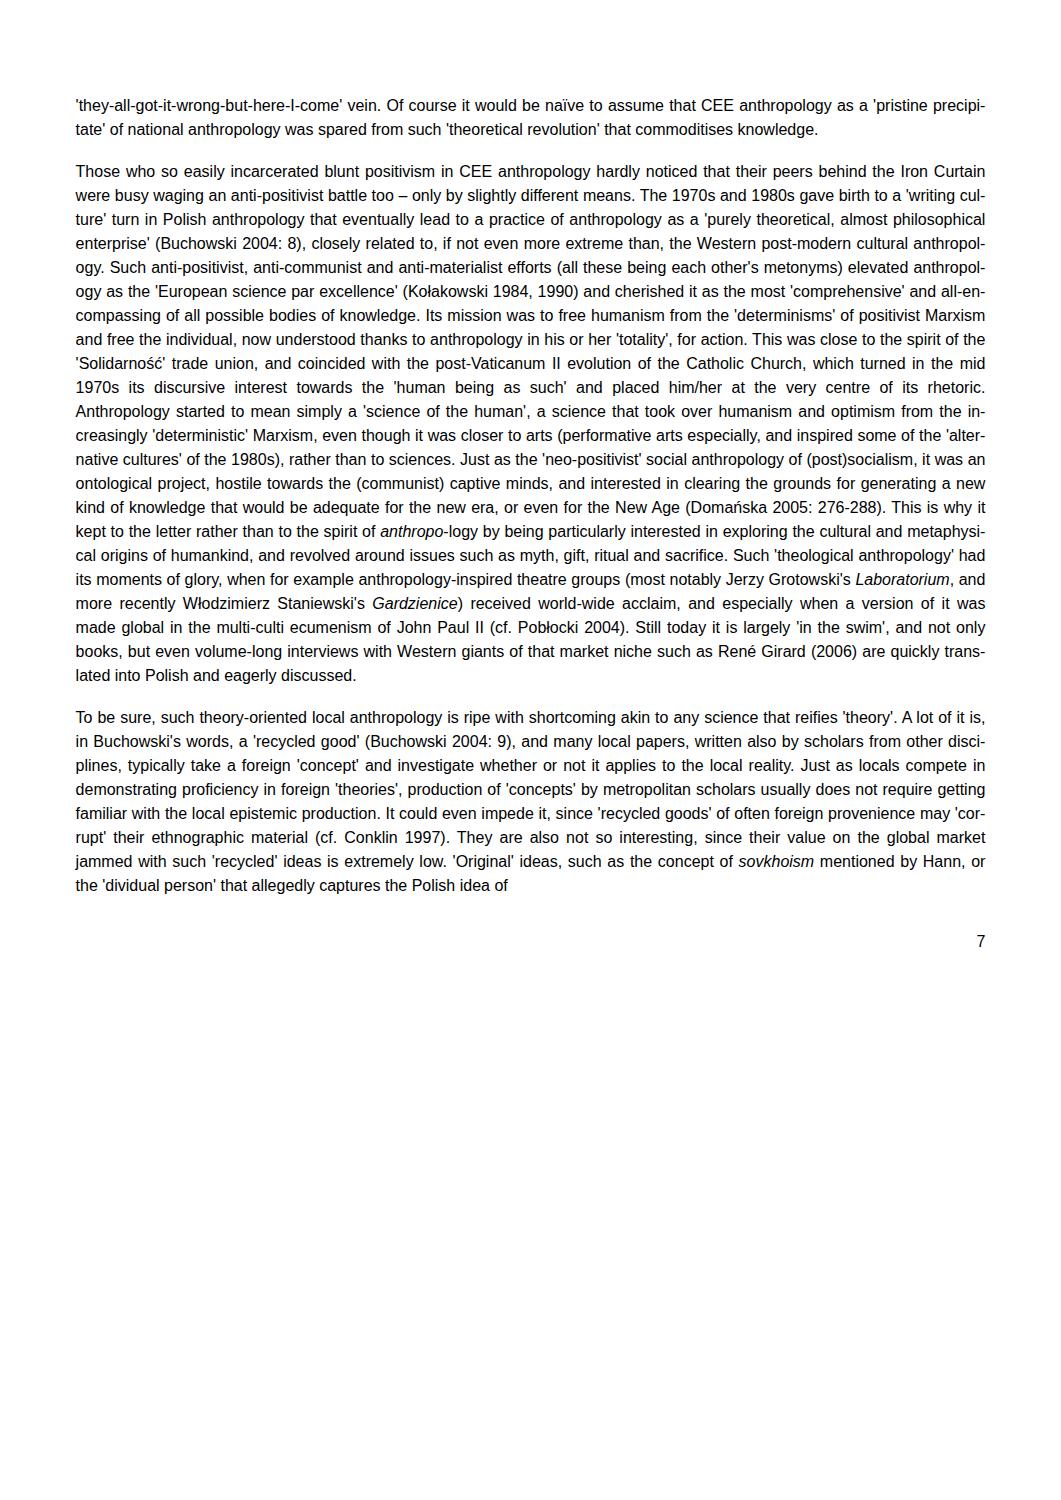'they-all-got-it-wrong-but-here-I-come' vein. Of course it would be naïve to assume that CEE anthropology as a 'pristine precipitate' of national anthropology was spared from such 'theoretical revolution' that commoditises knowledge.
Those who so easily incarcerated blunt positivism in CEE anthropology hardly noticed that their peers behind the Iron Curtain were busy waging an anti-positivist battle too – only by slightly different means. The 1970s and 1980s gave birth to a 'writing culture' turn in Polish anthropology that eventually lead to a practice of anthropology as a 'purely theoretical, almost philosophical enterprise' (Buchowski 2004: 8), closely related to, if not even more extreme than, the Western post-modern cultural anthropology. Such anti-positivist, anti-communist and anti-materialist efforts (all these being each other's metonyms) elevated anthropology as the 'European science par excellence' (Kołakowski 1984, 1990) and cherished it as the most 'comprehensive' and all-encompassing of all possible bodies of knowledge. Its mission was to free humanism from the 'determinisms' of positivist Marxism and free the individual, now understood thanks to anthropology in his or her 'totality', for action. This was close to the spirit of the 'Solidarność' trade union, and coincided with the post-Vaticanum II evolution of the Catholic Church, which turned in the mid 1970s its discursive interest towards the 'human being as such' and placed him/her at the very centre of its rhetoric. Anthropology started to mean simply a 'science of the human', a science that took over humanism and optimism from the increasingly 'deterministic' Marxism, even though it was closer to arts (performative arts especially, and inspired some of the 'alternative cultures' of the 1980s), rather than to sciences. Just as the 'neo-positivist' social anthropology of (post)socialism, it was an ontological project, hostile towards the (communist) captive minds, and interested in clearing the grounds for generating a new kind of knowledge that would be adequate for the new era, or even for the New Age (Domańska 2005: 276-288). This is why it kept to the letter rather than to the spirit of anthropo-logy by being particularly interested in exploring the cultural and metaphysical origins of humankind, and revolved around issues such as myth, gift, ritual and sacrifice. Such 'theological anthropology' had its moments of glory, when for example anthropology-inspired theatre groups (most notably Jerzy Grotowski's Laboratorium, and more recently Włodzimierz Staniewski's Gardzienice) received world-wide acclaim, and especially when a version of it was made global in the multi-culti ecumenism of John Paul II (cf. Pobłocki 2004). Still today it is largely 'in the swim', and not only books, but even volume-long interviews with Western giants of that market niche such as René Girard (2006) are quickly translated into Polish and eagerly discussed.
To be sure, such theory-oriented local anthropology is ripe with shortcoming akin to any science that reifies 'theory'. A lot of it is, in Buchowski's words, a 'recycled good' (Buchowski 2004: 9), and many local papers, written also by scholars from other disciplines, typically take a foreign 'concept' and investigate whether or not it applies to the local reality. Just as locals compete in demonstrating proficiency in foreign 'theories', production of 'concepts' by metropolitan scholars usually does not require getting familiar with the local epistemic production. It could even impede it, since 'recycled goods' of often foreign provenience may 'corrupt' their ethnographic material (cf. Conklin 1997). They are also not so interesting, since their value on the global market jammed with such 'recycled' ideas is extremely low. 'Original' ideas, such as the concept of sovkhoism mentioned by Hann, or the 'dividual person' that allegedly captures the Polish idea of
7